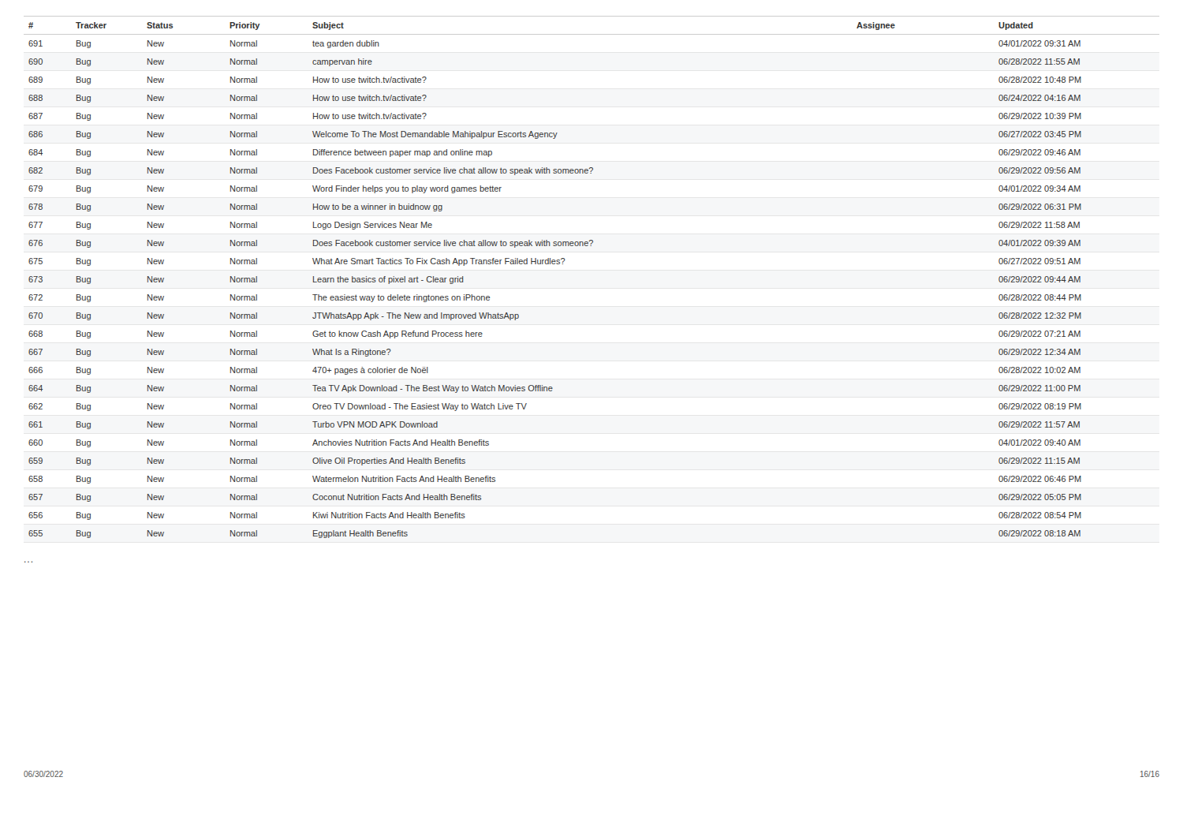| # | Tracker | Status | Priority | Subject | Assignee | Updated |
| --- | --- | --- | --- | --- | --- | --- |
| 691 | Bug | New | Normal | tea garden dublin | | 04/01/2022 09:31 AM |
| 690 | Bug | New | Normal | campervan hire | | 06/28/2022 11:55 AM |
| 689 | Bug | New | Normal | How to use twitch.tv/activate? | | 06/28/2022 10:48 PM |
| 688 | Bug | New | Normal | How to use twitch.tv/activate? | | 06/24/2022 04:16 AM |
| 687 | Bug | New | Normal | How to use twitch.tv/activate? | | 06/29/2022 10:39 PM |
| 686 | Bug | New | Normal | Welcome To The Most Demandable Mahipalpur Escorts Agency | | 06/27/2022 03:45 PM |
| 684 | Bug | New | Normal | Difference between paper map and online map | | 06/29/2022 09:46 AM |
| 682 | Bug | New | Normal | Does Facebook customer service live chat allow to speak with someone? | | 06/29/2022 09:56 AM |
| 679 | Bug | New | Normal | Word Finder helps you to play word games better | | 04/01/2022 09:34 AM |
| 678 | Bug | New | Normal | How to be a winner in buidnow gg | | 06/29/2022 06:31 PM |
| 677 | Bug | New | Normal | Logo Design Services Near Me | | 06/29/2022 11:58 AM |
| 676 | Bug | New | Normal | Does Facebook customer service live chat allow to speak with someone? | | 04/01/2022 09:39 AM |
| 675 | Bug | New | Normal | What Are Smart Tactics To Fix Cash App Transfer Failed Hurdles? | | 06/27/2022 09:51 AM |
| 673 | Bug | New | Normal | Learn the basics of pixel art - Clear grid | | 06/29/2022 09:44 AM |
| 672 | Bug | New | Normal | The easiest way to delete ringtones on iPhone | | 06/28/2022 08:44 PM |
| 670 | Bug | New | Normal | JTWhatsApp Apk - The New and Improved WhatsApp | | 06/28/2022 12:32 PM |
| 668 | Bug | New | Normal | Get to know Cash App Refund Process here | | 06/29/2022 07:21 AM |
| 667 | Bug | New | Normal | What Is a Ringtone? | | 06/29/2022 12:34 AM |
| 666 | Bug | New | Normal | 470+ pages à colorier de Noël | | 06/28/2022 10:02 AM |
| 664 | Bug | New | Normal | Tea TV Apk Download - The Best Way to Watch Movies Offline | | 06/29/2022 11:00 PM |
| 662 | Bug | New | Normal | Oreo TV Download - The Easiest Way to Watch Live TV | | 06/29/2022 08:19 PM |
| 661 | Bug | New | Normal | Turbo VPN MOD APK Download | | 06/29/2022 11:57 AM |
| 660 | Bug | New | Normal | Anchovies Nutrition Facts And Health Benefits | | 04/01/2022 09:40 AM |
| 659 | Bug | New | Normal | Olive Oil Properties And Health Benefits | | 06/29/2022 11:15 AM |
| 658 | Bug | New | Normal | Watermelon Nutrition Facts And Health Benefits | | 06/29/2022 06:46 PM |
| 657 | Bug | New | Normal | Coconut Nutrition Facts And Health Benefits | | 06/29/2022 05:05 PM |
| 656 | Bug | New | Normal | Kiwi Nutrition Facts And Health Benefits | | 06/28/2022 08:54 PM |
| 655 | Bug | New | Normal | Eggplant Health Benefits | | 06/29/2022 08:18 AM |
...
06/30/2022 16/16